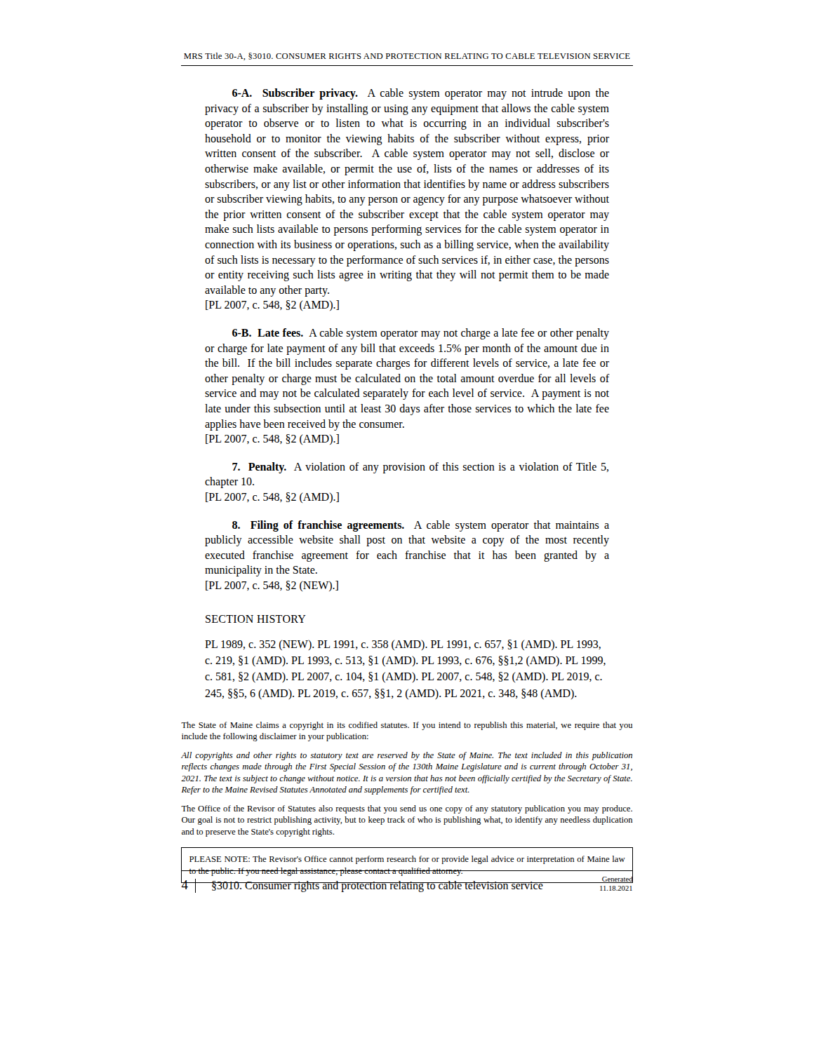MRS Title 30-A, §3010. CONSUMER RIGHTS AND PROTECTION RELATING TO CABLE TELEVISION SERVICE
6-A. Subscriber privacy. A cable system operator may not intrude upon the privacy of a subscriber by installing or using any equipment that allows the cable system operator to observe or to listen to what is occurring in an individual subscriber's household or to monitor the viewing habits of the subscriber without express, prior written consent of the subscriber. A cable system operator may not sell, disclose or otherwise make available, or permit the use of, lists of the names or addresses of its subscribers, or any list or other information that identifies by name or address subscribers or subscriber viewing habits, to any person or agency for any purpose whatsoever without the prior written consent of the subscriber except that the cable system operator may make such lists available to persons performing services for the cable system operator in connection with its business or operations, such as a billing service, when the availability of such lists is necessary to the performance of such services if, in either case, the persons or entity receiving such lists agree in writing that they will not permit them to be made available to any other party.
[PL 2007, c. 548, §2 (AMD).]
6-B. Late fees. A cable system operator may not charge a late fee or other penalty or charge for late payment of any bill that exceeds 1.5% per month of the amount due in the bill. If the bill includes separate charges for different levels of service, a late fee or other penalty or charge must be calculated on the total amount overdue for all levels of service and may not be calculated separately for each level of service. A payment is not late under this subsection until at least 30 days after those services to which the late fee applies have been received by the consumer.
[PL 2007, c. 548, §2 (AMD).]
7. Penalty. A violation of any provision of this section is a violation of Title 5, chapter 10.
[PL 2007, c. 548, §2 (AMD).]
8. Filing of franchise agreements. A cable system operator that maintains a publicly accessible website shall post on that website a copy of the most recently executed franchise agreement for each franchise that it has been granted by a municipality in the State.
[PL 2007, c. 548, §2 (NEW).]
SECTION HISTORY
PL 1989, c. 352 (NEW). PL 1991, c. 358 (AMD). PL 1991, c. 657, §1 (AMD). PL 1993, c. 219, §1 (AMD). PL 1993, c. 513, §1 (AMD). PL 1993, c. 676, §§1,2 (AMD). PL 1999, c. 581, §2 (AMD). PL 2007, c. 104, §1 (AMD). PL 2007, c. 548, §2 (AMD). PL 2019, c. 245, §§5, 6 (AMD). PL 2019, c. 657, §§1, 2 (AMD). PL 2021, c. 348, §48 (AMD).
The State of Maine claims a copyright in its codified statutes. If you intend to republish this material, we require that you include the following disclaimer in your publication:
All copyrights and other rights to statutory text are reserved by the State of Maine. The text included in this publication reflects changes made through the First Special Session of the 130th Maine Legislature and is current through October 31, 2021. The text is subject to change without notice. It is a version that has not been officially certified by the Secretary of State. Refer to the Maine Revised Statutes Annotated and supplements for certified text.
The Office of the Revisor of Statutes also requests that you send us one copy of any statutory publication you may produce. Our goal is not to restrict publishing activity, but to keep track of who is publishing what, to identify any needless duplication and to preserve the State's copyright rights.
PLEASE NOTE: The Revisor's Office cannot perform research for or provide legal advice or interpretation of Maine law to the public. If you need legal assistance, please contact a qualified attorney.
4
§3010. Consumer rights and protection relating to cable television service
Generated
11.18.2021